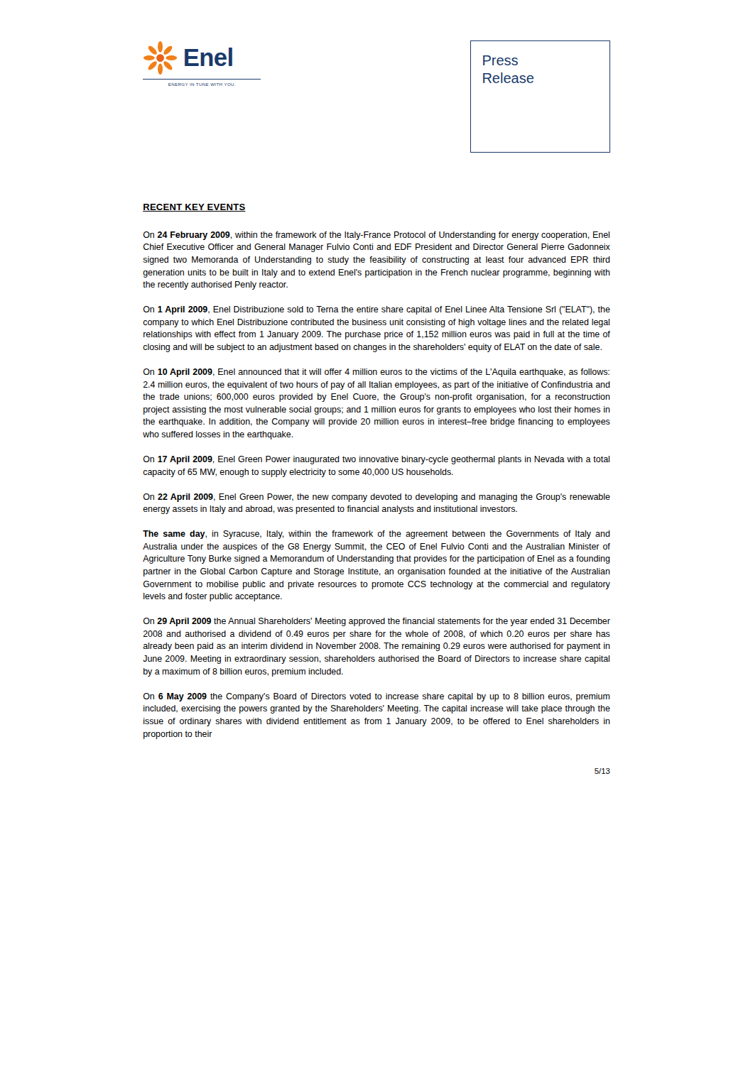Enel
ENERGY IN TUNE WITH YOU.
Press
Release
RECENT KEY EVENTS
On 24 February 2009, within the framework of the Italy-France Protocol of Understanding for energy cooperation, Enel Chief Executive Officer and General Manager Fulvio Conti and EDF President and Director General Pierre Gadonneix signed two Memoranda of Understanding to study the feasibility of constructing at least four advanced EPR third generation units to be built in Italy and to extend Enel's participation in the French nuclear programme, beginning with the recently authorised Penly reactor.
On 1 April 2009, Enel Distribuzione sold to Terna the entire share capital of Enel Linee Alta Tensione Srl ("ELAT"), the company to which Enel Distribuzione contributed the business unit consisting of high voltage lines and the related legal relationships with effect from 1 January 2009. The purchase price of 1,152 million euros was paid in full at the time of closing and will be subject to an adjustment based on changes in the shareholders' equity of ELAT on the date of sale.
On 10 April 2009, Enel announced that it will offer 4 million euros to the victims of the L'Aquila earthquake, as follows: 2.4 million euros, the equivalent of two hours of pay of all Italian employees, as part of the initiative of Confindustria and the trade unions; 600,000 euros provided by Enel Cuore, the Group's non-profit organisation, for a reconstruction project assisting the most vulnerable social groups; and 1 million euros for grants to employees who lost their homes in the earthquake. In addition, the Company will provide 20 million euros in interest–free bridge financing to employees who suffered losses in the earthquake.
On 17 April 2009, Enel Green Power inaugurated two innovative binary-cycle geothermal plants in Nevada with a total capacity of 65 MW, enough to supply electricity to some 40,000 US households.
On 22 April 2009, Enel Green Power, the new company devoted to developing and managing the Group's renewable energy assets in Italy and abroad, was presented to financial analysts and institutional investors.
The same day, in Syracuse, Italy, within the framework of the agreement between the Governments of Italy and Australia under the auspices of the G8 Energy Summit, the CEO of Enel Fulvio Conti and the Australian Minister of Agriculture Tony Burke signed a Memorandum of Understanding that provides for the participation of Enel as a founding partner in the Global Carbon Capture and Storage Institute, an organisation founded at the initiative of the Australian Government to mobilise public and private resources to promote CCS technology at the commercial and regulatory levels and foster public acceptance.
On 29 April 2009 the Annual Shareholders' Meeting approved the financial statements for the year ended 31 December 2008 and authorised a dividend of 0.49 euros per share for the whole of 2008, of which 0.20 euros per share has already been paid as an interim dividend in November 2008. The remaining 0.29 euros were authorised for payment in June 2009. Meeting in extraordinary session, shareholders authorised the Board of Directors to increase share capital by a maximum of 8 billion euros, premium included.
On 6 May 2009 the Company's Board of Directors voted to increase share capital by up to 8 billion euros, premium included, exercising the powers granted by the Shareholders' Meeting. The capital increase will take place through the issue of ordinary shares with dividend entitlement as from 1 January 2009, to be offered to Enel shareholders in proportion to their
5/13